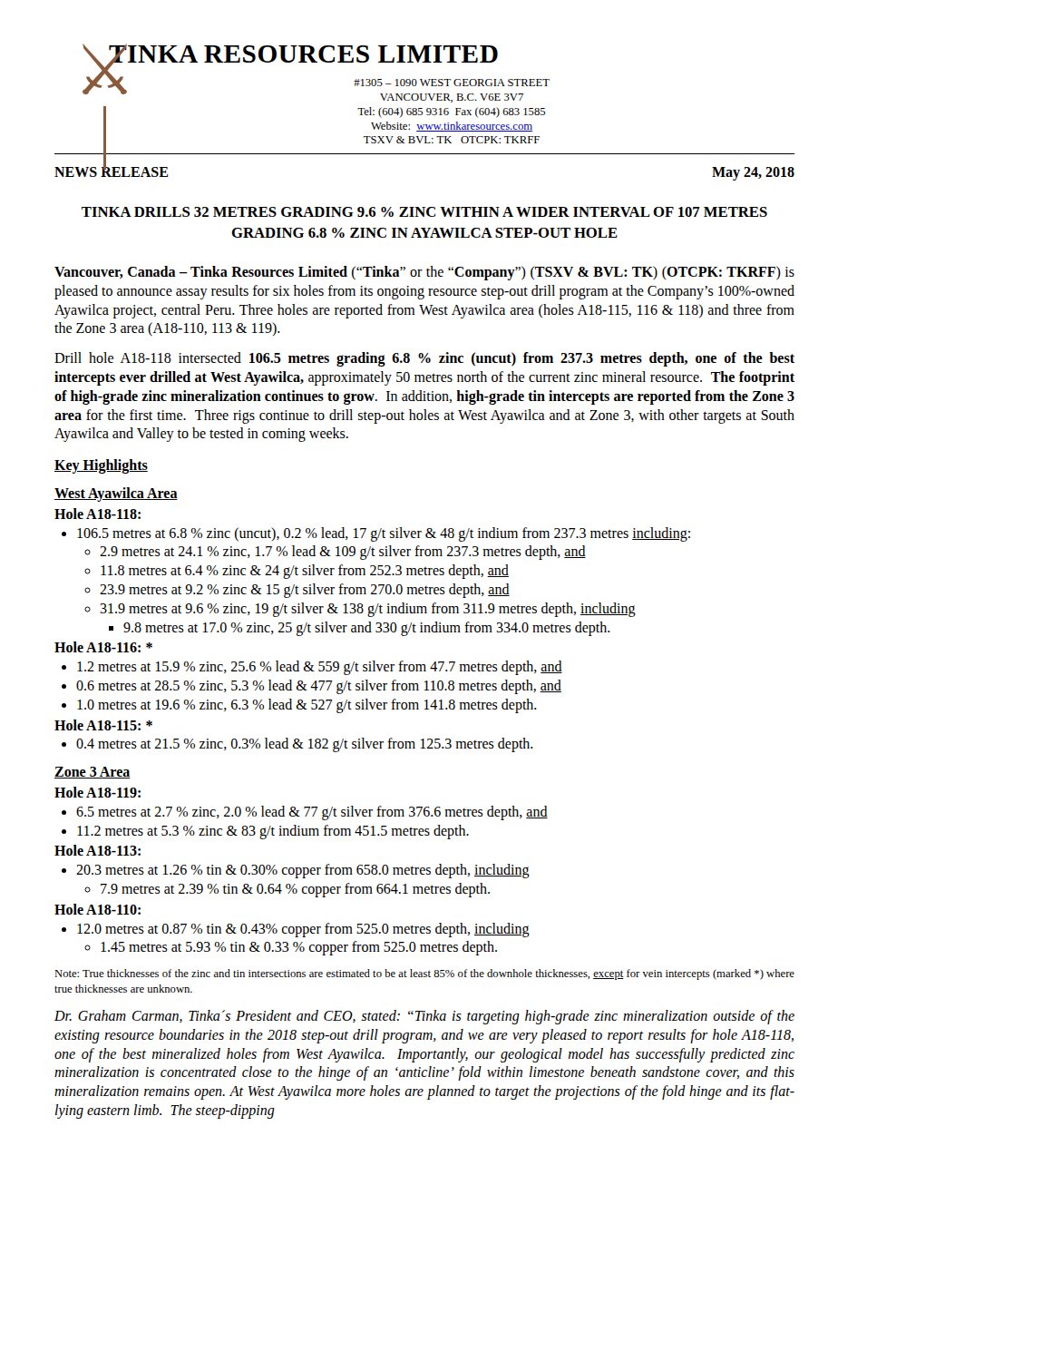⚔
TINKA RESOURCES LIMITED
#1305 – 1090 WEST GEORGIA STREET
VANCOUVER, B.C. V6E 3V7
Tel: (604) 685 9316 Fax (604) 683 1585
Website: www.tinkaresources.com
TSXV & BVL: TK OTCPK: TKRFF
NEWS RELEASE May 24, 2018
Tinka Drills 32 Metres Grading 9.6 % Zinc Within a Wider Interval of 107 Metres Grading 6.8 % Zinc in Ayawilca Step-Out Hole
Vancouver, Canada – Tinka Resources Limited (“Tinka” or the “Company”) (TSXV & BVL: TK) (OTCPK: TKRFF) is pleased to announce assay results for six holes from its ongoing resource step-out drill program at the Company’s 100%-owned Ayawilca project, central Peru. Three holes are reported from West Ayawilca area (holes A18-115, 116 & 118) and three from the Zone 3 area (A18-110, 113 & 119).
Drill hole A18-118 intersected 106.5 metres grading 6.8 % zinc (uncut) from 237.3 metres depth, one of the best intercepts ever drilled at West Ayawilca, approximately 50 metres north of the current zinc mineral resource. The footprint of high-grade zinc mineralization continues to grow. In addition, high-grade tin intercepts are reported from the Zone 3 area for the first time. Three rigs continue to drill step-out holes at West Ayawilca and at Zone 3, with other targets at South Ayawilca and Valley to be tested in coming weeks.
Key Highlights
West Ayawilca Area
Hole A18-118:
106.5 metres at 6.8 % zinc (uncut), 0.2 % lead, 17 g/t silver & 48 g/t indium from 237.3 metres including:
2.9 metres at 24.1 % zinc, 1.7 % lead & 109 g/t silver from 237.3 metres depth, and
11.8 metres at 6.4 % zinc & 24 g/t silver from 252.3 metres depth, and
23.9 metres at 9.2 % zinc & 15 g/t silver from 270.0 metres depth, and
31.9 metres at 9.6 % zinc, 19 g/t silver & 138 g/t indium from 311.9 metres depth, including
9.8 metres at 17.0 % zinc, 25 g/t silver and 330 g/t indium from 334.0 metres depth.
Hole A18-116: *
1.2 metres at 15.9 % zinc, 25.6 % lead & 559 g/t silver from 47.7 metres depth, and
0.6 metres at 28.5 % zinc, 5.3 % lead & 477 g/t silver from 110.8 metres depth, and
1.0 metres at 19.6 % zinc, 6.3 % lead & 527 g/t silver from 141.8 metres depth.
Hole A18-115: *
0.4 metres at 21.5 % zinc, 0.3% lead & 182 g/t silver from 125.3 metres depth.
Zone 3 Area
Hole A18-119:
6.5 metres at 2.7 % zinc, 2.0 % lead & 77 g/t silver from 376.6 metres depth, and
11.2 metres at 5.3 % zinc & 83 g/t indium from 451.5 metres depth.
Hole A18-113:
20.3 metres at 1.26 % tin & 0.30% copper from 658.0 metres depth, including
7.9 metres at 2.39 % tin & 0.64 % copper from 664.1 metres depth.
Hole A18-110:
12.0 metres at 0.87 % tin & 0.43% copper from 525.0 metres depth, including
1.45 metres at 5.93 % tin & 0.33 % copper from 525.0 metres depth.
Note: True thicknesses of the zinc and tin intersections are estimated to be at least 85% of the downhole thicknesses, except for vein intercepts (marked *) where true thicknesses are unknown.
Dr. Graham Carman, Tinka´s President and CEO, stated: “Tinka is targeting high-grade zinc mineralization outside of the existing resource boundaries in the 2018 step-out drill program, and we are very pleased to report results for hole A18-118, one of the best mineralized holes from West Ayawilca. Importantly, our geological model has successfully predicted zinc mineralization is concentrated close to the hinge of an ‘anticline’ fold within limestone beneath sandstone cover, and this mineralization remains open. At West Ayawilca more holes are planned to target the projections of the fold hinge and its flat-lying eastern limb. The steep-dipping